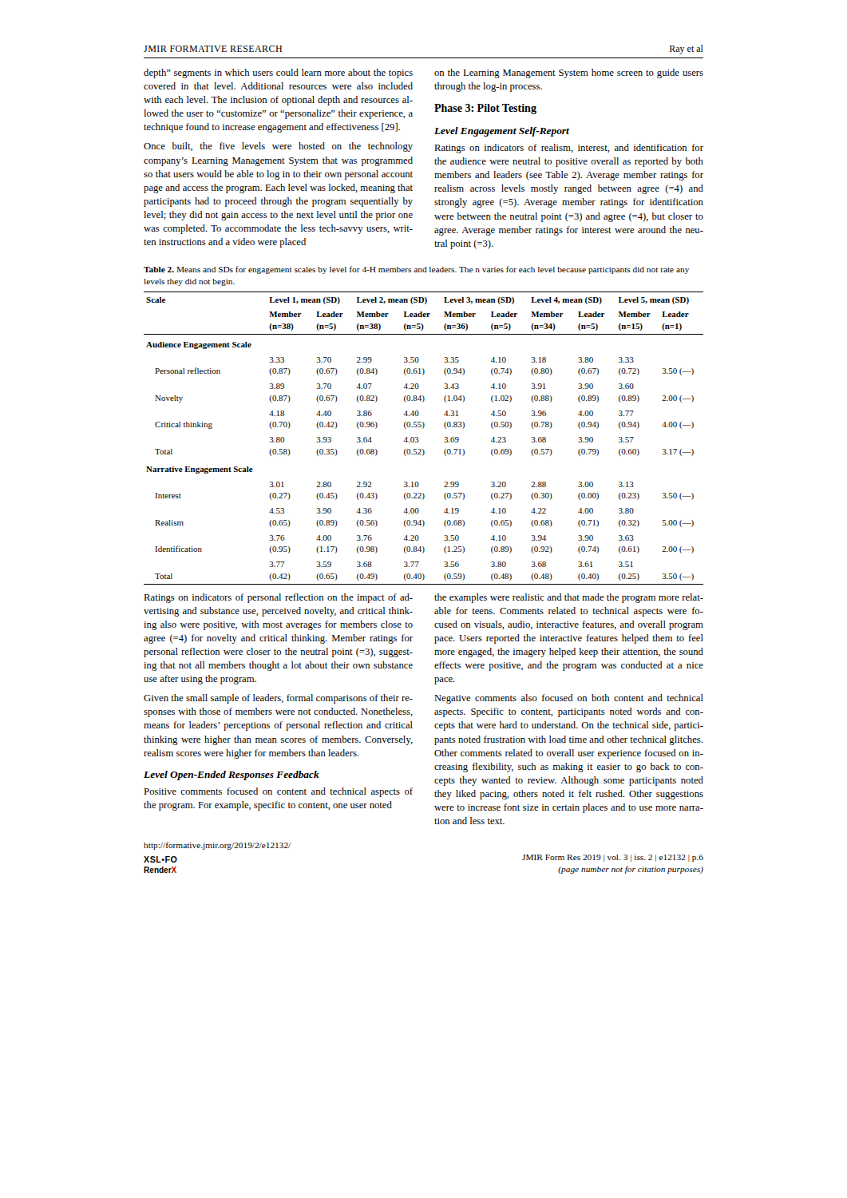JMIR FORMATIVE RESEARCH Ray et al
depth” segments in which users could learn more about the topics covered in that level. Additional resources were also included with each level. The inclusion of optional depth and resources allowed the user to “customize” or “personalize” their experience, a technique found to increase engagement and effectiveness [29].
Once built, the five levels were hosted on the technology company’s Learning Management System that was programmed so that users would be able to log in to their own personal account page and access the program. Each level was locked, meaning that participants had to proceed through the program sequentially by level; they did not gain access to the next level until the prior one was completed. To accommodate the less tech-savvy users, written instructions and a video were placed
on the Learning Management System home screen to guide users through the log-in process.
Phase 3: Pilot Testing
Level Engagement Self-Report
Ratings on indicators of realism, interest, and identification for the audience were neutral to positive overall as reported by both members and leaders (see Table 2). Average member ratings for realism across levels mostly ranged between agree (=4) and strongly agree (=5). Average member ratings for identification were between the neutral point (=3) and agree (=4), but closer to agree. Average member ratings for interest were around the neutral point (=3).
Table 2. Means and SDs for engagement scales by level for 4-H members and leaders. The n varies for each level because participants did not rate any levels they did not begin.
| Scale | Level 1, mean (SD) | Level 2, mean (SD) | Level 3, mean (SD) | Level 4, mean (SD) | Level 5, mean (SD) |
| --- | --- | --- | --- | --- | --- |
| | Member (n=38) | Leader (n=5) | Member (n=38) | Leader (n=5) | Member (n=36) | Leader (n=5) | Member (n=34) | Leader (n=5) | Member (n=15) | Leader (n=1) |
| Audience Engagement Scale |
| Personal reflection | 3.33 (0.87) | 3.70 (0.67) | 2.99 (0.84) | 3.50 (0.61) | 3.35 (0.94) | 4.10 (0.74) | 3.18 (0.80) | 3.80 (0.67) | 3.33 (0.72) | 3.50 (—) |
| Novelty | 3.89 (0.87) | 3.70 (0.67) | 4.07 (0.82) | 4.20 (0.84) | 3.43 (1.04) | 4.10 (1.02) | 3.91 (0.88) | 3.90 (0.89) | 3.60 (0.89) | 2.00 (—) |
| Critical thinking | 4.18 (0.70) | 4.40 (0.42) | 3.86 (0.96) | 4.40 (0.55) | 4.31 (0.83) | 4.50 (0.50) | 3.96 (0.78) | 4.00 (0.94) | 3.77 (0.94) | 4.00 (—) |
| Total | 3.80 (0.58) | 3.93 (0.35) | 3.64 (0.68) | 4.03 (0.52) | 3.69 (0.71) | 4.23 (0.69) | 3.68 (0.57) | 3.90 (0.79) | 3.57 (0.60) | 3.17 (—) |
| Narrative Engagement Scale |
| Interest | 3.01 (0.27) | 2.80 (0.45) | 2.92 (0.43) | 3.10 (0.22) | 2.99 (0.57) | 3.20 (0.27) | 2.88 (0.30) | 3.00 (0.00) | 3.13 (0.23) | 3.50 (—) |
| Realism | 4.53 (0.65) | 3.90 (0.89) | 4.36 (0.56) | 4.00 (0.94) | 4.19 (0.68) | 4.10 (0.65) | 4.22 (0.68) | 4.00 (0.71) | 3.80 (0.32) | 5.00 (—) |
| Identification | 3.76 (0.95) | 4.00 (1.17) | 3.76 (0.98) | 4.20 (0.84) | 3.50 (1.25) | 4.10 (0.89) | 3.94 (0.92) | 3.90 (0.74) | 3.63 (0.61) | 2.00 (—) |
| Total | 3.77 (0.42) | 3.59 (0.65) | 3.68 (0.49) | 3.77 (0.40) | 3.56 (0.59) | 3.80 (0.48) | 3.68 (0.48) | 3.61 (0.40) | 3.51 (0.25) | 3.50 (—) |
Ratings on indicators of personal reflection on the impact of advertising and substance use, perceived novelty, and critical thinking also were positive, with most averages for members close to agree (=4) for novelty and critical thinking. Member ratings for personal reflection were closer to the neutral point (=3), suggesting that not all members thought a lot about their own substance use after using the program.
Given the small sample of leaders, formal comparisons of their responses with those of members were not conducted. Nonetheless, means for leaders’ perceptions of personal reflection and critical thinking were higher than mean scores of members. Conversely, realism scores were higher for members than leaders.
Level Open-Ended Responses Feedback
Positive comments focused on content and technical aspects of the program. For example, specific to content, one user noted
the examples were realistic and that made the program more relatable for teens. Comments related to technical aspects were focused on visuals, audio, interactive features, and overall program pace. Users reported the interactive features helped them to feel more engaged, the imagery helped keep their attention, the sound effects were positive, and the program was conducted at a nice pace.
Negative comments also focused on both content and technical aspects. Specific to content, participants noted words and concepts that were hard to understand. On the technical side, participants noted frustration with load time and other technical glitches. Other comments related to overall user experience focused on increasing flexibility, such as making it easier to go back to concepts they wanted to review. Although some participants noted they liked pacing, others noted it felt rushed. Other suggestions were to increase font size in certain places and to use more narration and less text.
http://formative.jmir.org/2019/2/e12132/
XSL•FO
RenderX
JMIR Form Res 2019 | vol. 3 | iss. 2 | e12132 | p.6
(page number not for citation purposes)